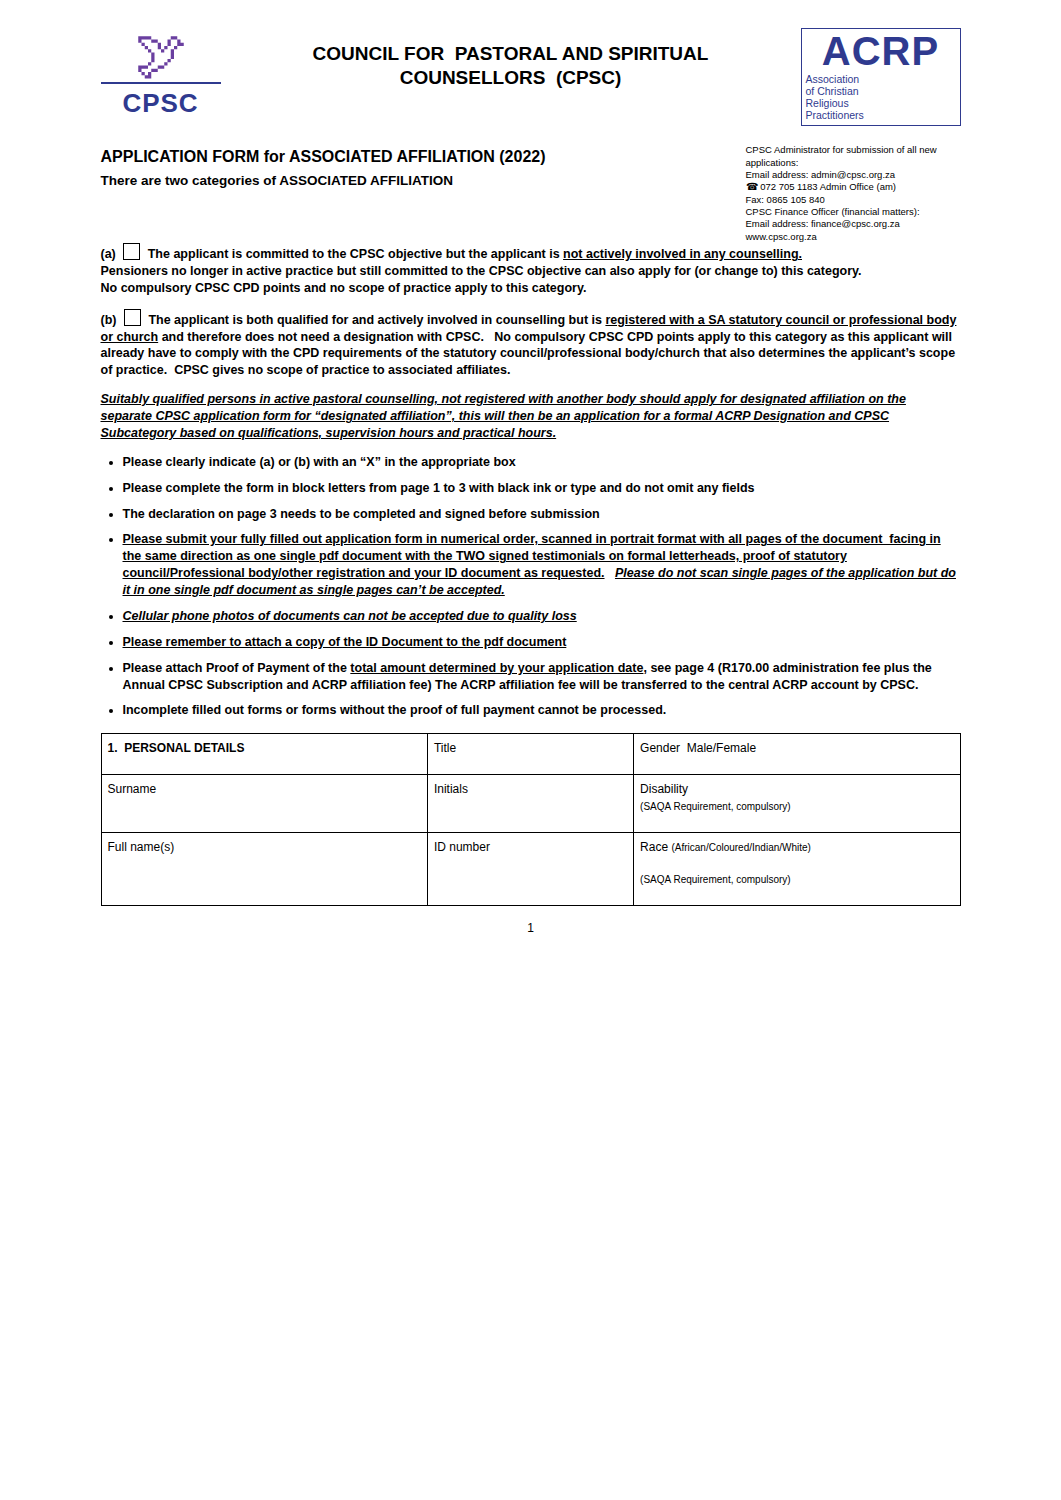🕊
CPSC
COUNCIL FOR PASTORAL AND SPIRITUAL
COUNSELLORS (CPSC)
ACRP
Association
of Christian
Religious
Practitioners
APPLICATION FORM for ASSOCIATED AFFILIATION (2022)
There are two categories of ASSOCIATED AFFILIATION
CPSC Administrator for submission of all new applications:
Email address: admin@cpsc.org.za
☎ 072 705 1183 Admin Office (am)
Fax: 0865 105 840
CPSC Finance Officer (financial matters):
Email address: finance@cpsc.org.za
www.cpsc.org.za
(a) The applicant is committed to the CPSC objective but the applicant is not actively involved in any counselling.
Pensioners no longer in active practice but still committed to the CPSC objective can also apply for (or change to) this category.
No compulsory CPSC CPD points and no scope of practice apply to this category.
(b) The applicant is both qualified for and actively involved in counselling but is registered with a SA statutory council or professional body or church and therefore does not need a designation with CPSC. No compulsory CPSC CPD points apply to this category as this applicant will already have to comply with the CPD requirements of the statutory council/professional body/church that also determines the applicant’s scope of practice. CPSC gives no scope of practice to associated affiliates.
Suitably qualified persons in active pastoral counselling, not registered with another body should apply for designated affiliation on the separate CPSC application form for “designated affiliation”, this will then be an application for a formal ACRP Designation and CPSC Subcategory based on qualifications, supervision hours and practical hours.
Please clearly indicate (a) or (b) with an “X” in the appropriate box
Please complete the form in block letters from page 1 to 3 with black ink or type and do not omit any fields
The declaration on page 3 needs to be completed and signed before submission
Please submit your fully filled out application form in numerical order, scanned in portrait format with all pages of the document facing in the same direction as one single pdf document with the TWO signed testimonials on formal letterheads, proof of statutory council/Professional body/other registration and your ID document as requested. Please do not scan single pages of the application but do it in one single pdf document as single pages can’t be accepted.
Cellular phone photos of documents can not be accepted due to quality loss
Please remember to attach a copy of the ID Document to the pdf document
Please attach Proof of Payment of the total amount determined by your application date, see page 4 (R170.00 administration fee plus the Annual CPSC Subscription and ACRP affiliation fee) The ACRP affiliation fee will be transferred to the central ACRP account by CPSC.
Incomplete filled out forms or forms without the proof of full payment cannot be processed.
| 1. PERSONAL DETAILS | Title | Gender Male/Female |
| Surname | Initials | Disability (SAQA Requirement, compulsory) |
| Full name(s) | ID number | Race (African/Coloured/Indian/White) (SAQA Requirement, compulsory) |
1